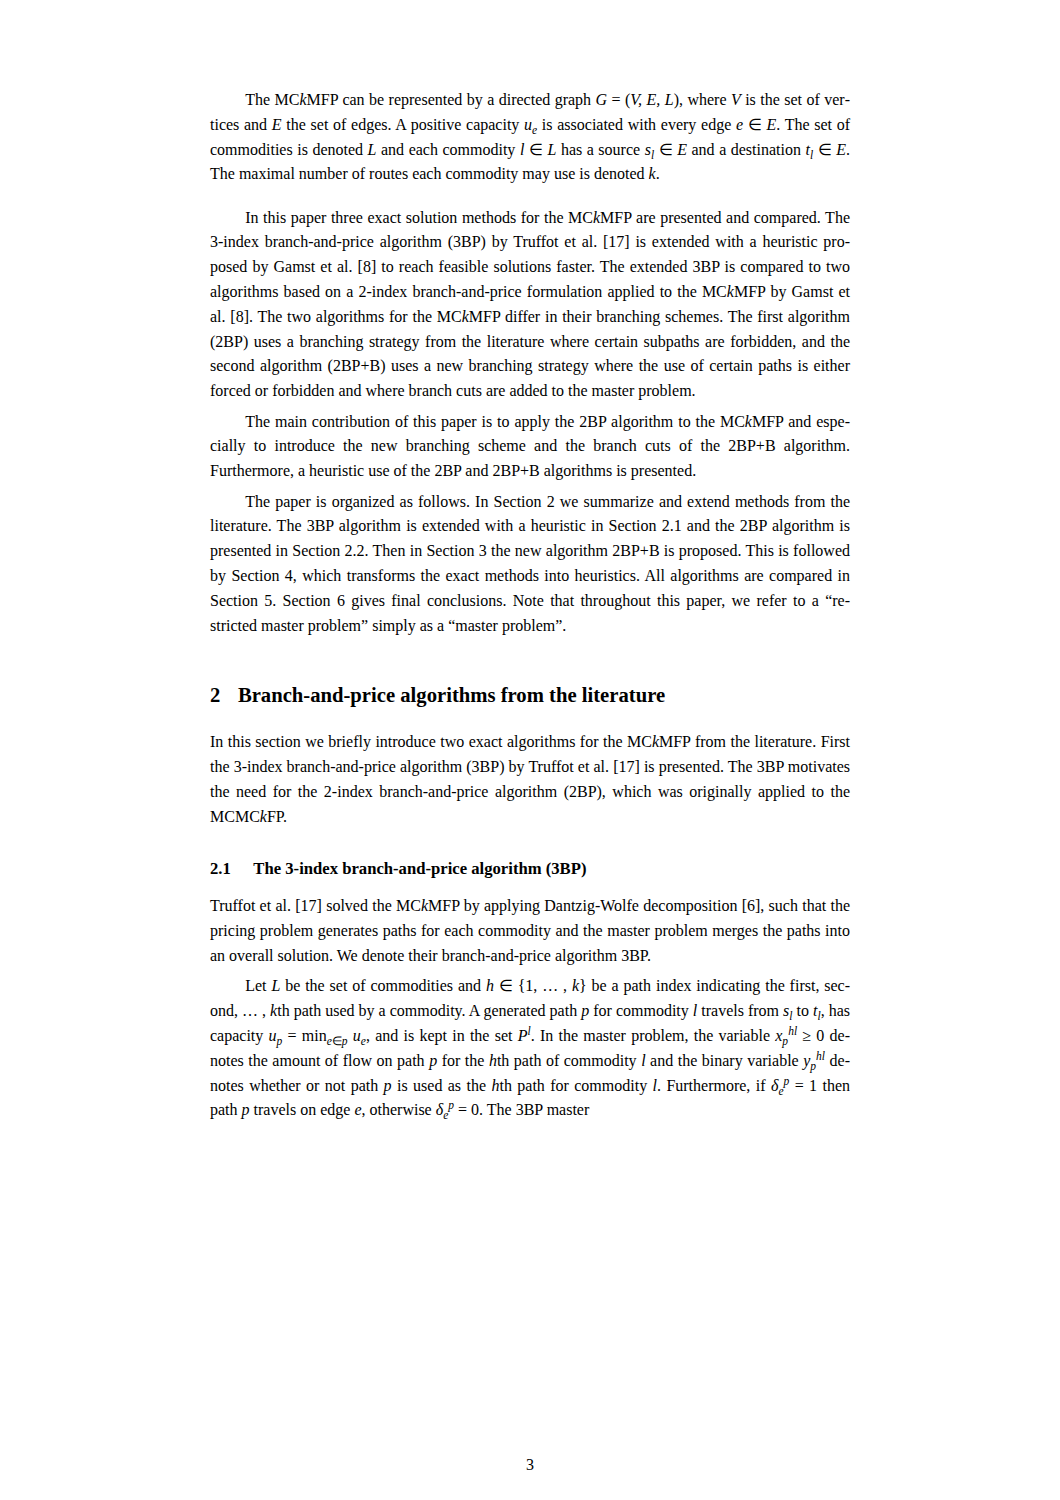The MCk MFP can be represented by a directed graph G = (V, E, L), where V is the set of vertices and E the set of edges. A positive capacity ue is associated with every edge e ∈ E. The set of commodities is denoted L and each commodity l ∈ L has a source sl ∈ E and a destination tl ∈ E. The maximal number of routes each commodity may use is denoted k.
In this paper three exact solution methods for the MCk MFP are presented and compared. The 3-index branch-and-price algorithm (3BP) by Truffot et al. [17] is extended with a heuristic proposed by Gamst et al. [8] to reach feasible solutions faster. The extended 3BP is compared to two algorithms based on a 2-index branch-and-price formulation applied to the MCk MFP by Gamst et al. [8]. The two algorithms for the MCk MFP differ in their branching schemes. The first algorithm (2BP) uses a branching strategy from the literature where certain subpaths are forbidden, and the second algorithm (2BP+B) uses a new branching strategy where the use of certain paths is either forced or forbidden and where branch cuts are added to the master problem.
The main contribution of this paper is to apply the 2BP algorithm to the MCk MFP and especially to introduce the new branching scheme and the branch cuts of the 2BP+B algorithm. Furthermore, a heuristic use of the 2BP and 2BP+B algorithms is presented.
The paper is organized as follows. In Section 2 we summarize and extend methods from the literature. The 3BP algorithm is extended with a heuristic in Section 2.1 and the 2BP algorithm is presented in Section 2.2. Then in Section 3 the new algorithm 2BP+B is proposed. This is followed by Section 4, which transforms the exact methods into heuristics. All algorithms are compared in Section 5. Section 6 gives final conclusions. Note that throughout this paper, we refer to a “restricted master problem” simply as a “master problem”.
2 Branch-and-price algorithms from the literature
In this section we briefly introduce two exact algorithms for the MCk MFP from the literature. First the 3-index branch-and-price algorithm (3BP) by Truffot et al. [17] is presented. The 3BP motivates the need for the 2-index branch-and-price algorithm (2BP), which was originally applied to the MCMCk FP.
2.1 The 3-index branch-and-price algorithm (3BP)
Truffot et al. [17] solved the MCk MFP by applying Dantzig-Wolfe decomposition [6], such that the pricing problem generates paths for each commodity and the master problem merges the paths into an overall solution. We denote their branch-and-price algorithm 3BP.
Let L be the set of commodities and h ∈ {1, … , k} be a path index indicating the first, second, … , kth path used by a commodity. A generated path p for commodity l travels from sl to tl, has capacity up = mine∈p ue, and is kept in the set Pl. In the master problem, the variable xphl ≥ 0 denotes the amount of flow on path p for the hth path of commodity l and the binary variable yphl denotes whether or not path p is used as the hth path for commodity l. Furthermore, if δep = 1 then path p travels on edge e, otherwise δep = 0. The 3BP master
3